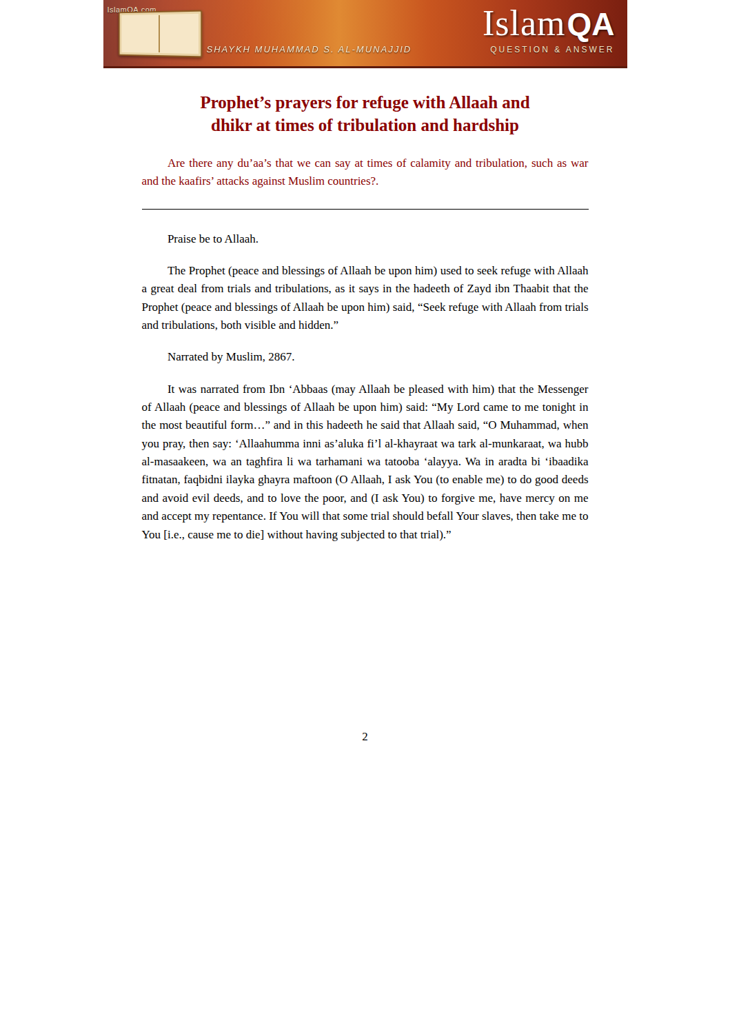IslamQA.com
SHAYKH MUHAMMAD S. AL-MUNAJJID
Islam QA
QUESTION & ANSWER
Prophet’s prayers for refuge with Allaah and
dhikr at times of tribulation and hardship
Are there any du’aa’s that we can say at times of calamity and tribulation, such as war and the kaafirs’ attacks against Muslim countries?.
Praise be to Allaah.
The Prophet (peace and blessings of Allaah be upon him) used to seek refuge with Allaah a great deal from trials and tribulations, as it says in the hadeeth of Zayd ibn Thaabit that the Prophet (peace and blessings of Allaah be upon him) said, “Seek refuge with Allaah from trials and tribulations, both visible and hidden.”
Narrated by Muslim, 2867.
It was narrated from Ibn ‘Abbaas (may Allaah be pleased with him) that the Messenger of Allaah (peace and blessings of Allaah be upon him) said: “My Lord came to me tonight in the most beautiful form…” and in this hadeeth he said that Allaah said, “O Muhammad, when you pray, then say: ‘Allaahumma inni as’aluka fi’l al-khayraat wa tark al-munkaraat, wa hubb al-masaakeen, wa an taghfira li wa tarhamani wa tatooba ‘alayya. Wa in aradta bi ‘ibaadika fitnatan, faqbidni ilayka ghayra maftoon (O Allaah, I ask You (to enable me) to do good deeds and avoid evil deeds, and to love the poor, and (I ask You) to forgive me, have mercy on me and accept my repentance. If You will that some trial should befall Your slaves, then take me to You [i.e., cause me to die] without having subjected to that trial).”
2